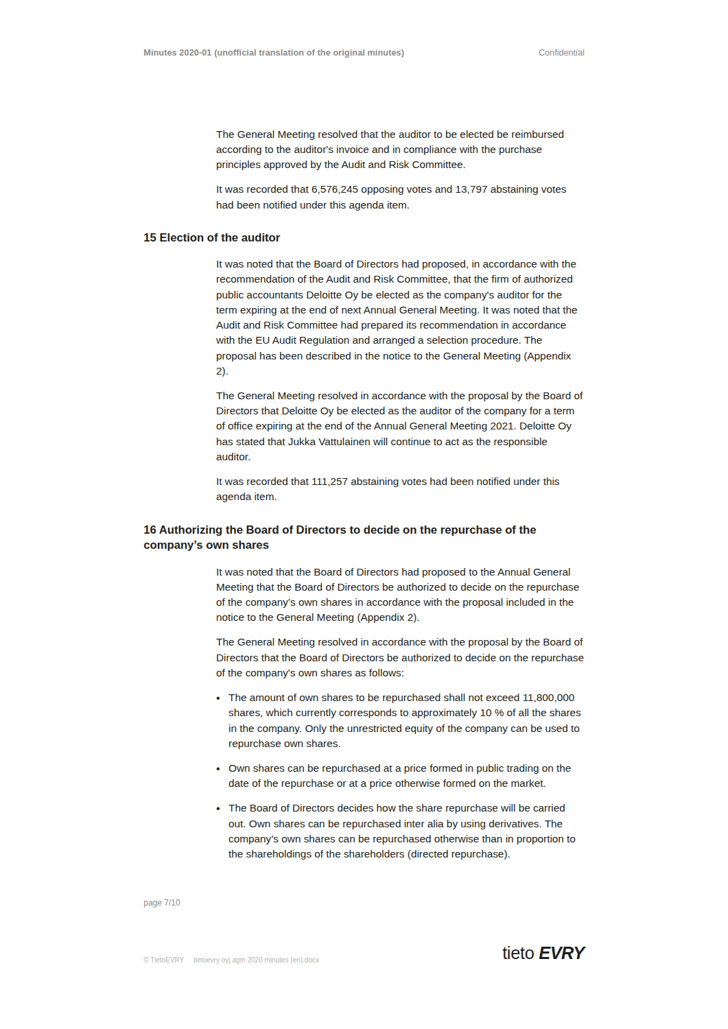Minutes 2020-01 (unofficial translation of the original minutes)
Confidential
The General Meeting resolved that the auditor to be elected be reimbursed according to the auditor's invoice and in compliance with the purchase principles approved by the Audit and Risk Committee.
It was recorded that 6,576,245 opposing votes and 13,797 abstaining votes had been notified under this agenda item.
15 Election of the auditor
It was noted that the Board of Directors had proposed, in accordance with the recommendation of the Audit and Risk Committee, that the firm of authorized public accountants Deloitte Oy be elected as the company's auditor for the term expiring at the end of next Annual General Meeting. It was noted that the Audit and Risk Committee had prepared its recommendation in accordance with the EU Audit Regulation and arranged a selection procedure. The proposal has been described in the notice to the General Meeting (Appendix 2).
The General Meeting resolved in accordance with the proposal by the Board of Directors that Deloitte Oy be elected as the auditor of the company for a term of office expiring at the end of the Annual General Meeting 2021. Deloitte Oy has stated that Jukka Vattulainen will continue to act as the responsible auditor.
It was recorded that 111,257 abstaining votes had been notified under this agenda item.
16 Authorizing the Board of Directors to decide on the repurchase of the company’s own shares
It was noted that the Board of Directors had proposed to the Annual General Meeting that the Board of Directors be authorized to decide on the repurchase of the company’s own shares in accordance with the proposal included in the notice to the General Meeting (Appendix 2).
The General Meeting resolved in accordance with the proposal by the Board of Directors that the Board of Directors be authorized to decide on the repurchase of the company's own shares as follows:
The amount of own shares to be repurchased shall not exceed 11,800,000 shares, which currently corresponds to approximately 10 % of all the shares in the company. Only the unrestricted equity of the company can be used to repurchase own shares.
Own shares can be repurchased at a price formed in public trading on the date of the repurchase or at a price otherwise formed on the market.
The Board of Directors decides how the share repurchase will be carried out. Own shares can be repurchased inter alia by using derivatives. The company’s own shares can be repurchased otherwise than in proportion to the shareholdings of the shareholders (directed repurchase).
page 7/10
© TietoEVRY tietoevry oyj agm 2020 minutes (en).docx
tieto EVRY